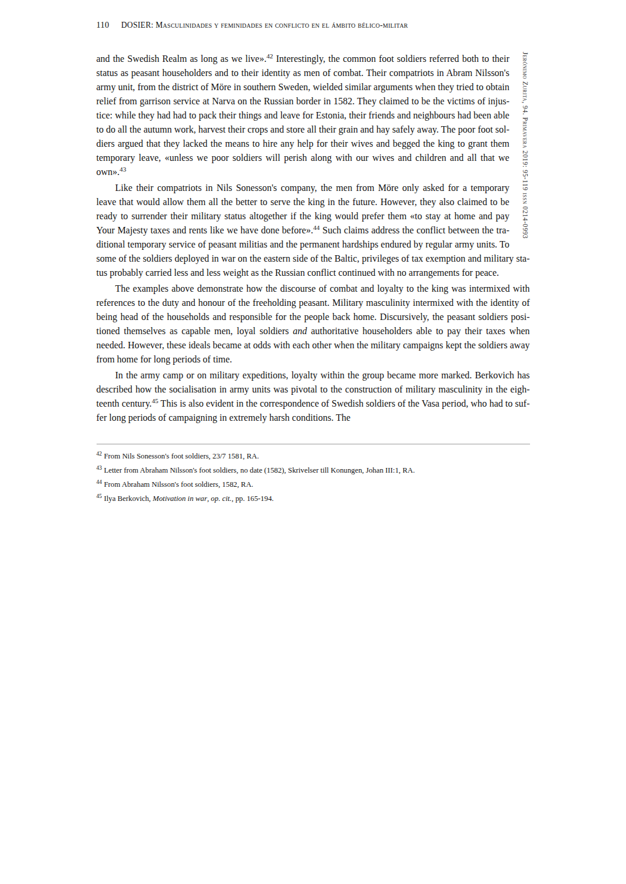110 DOSIER: Masculinidades y feminidades en conflicto en el ámbito bélico-militar
Jerónimo Zurita, 94. Primavera 2019: 95-119 issn 0214-0993
and the Swedish Realm as long as we live».42 Interestingly, the common foot soldiers referred both to their status as peasant householders and to their identity as men of combat. Their compatriots in Abram Nilsson's army unit, from the district of Möre in southern Sweden, wielded similar arguments when they tried to obtain relief from garrison service at Narva on the Russian border in 1582. They claimed to be the victims of injustice: while they had had to pack their things and leave for Estonia, their friends and neighbours had been able to do all the autumn work, harvest their crops and store all their grain and hay safely away. The poor foot soldiers argued that they lacked the means to hire any help for their wives and begged the king to grant them temporary leave, «unless we poor soldiers will perish along with our wives and children and all that we own».43
Like their compatriots in Nils Sonesson's company, the men from Möre only asked for a temporary leave that would allow them all the better to serve the king in the future. However, they also claimed to be ready to surrender their military status altogether if the king would prefer them «to stay at home and pay Your Majesty taxes and rents like we have done before».44 Such claims address the conflict between the traditional temporary service of peasant militias and the permanent hardships endured by regular army units. To some of the soldiers deployed in war on the eastern side of the Baltic, privileges of tax exemption and military status probably carried less and less weight as the Russian conflict continued with no arrangements for peace.
The examples above demonstrate how the discourse of combat and loyalty to the king was intermixed with references to the duty and honour of the freeholding peasant. Military masculinity intermixed with the identity of being head of the households and responsible for the people back home. Discursively, the peasant soldiers positioned themselves as capable men, loyal soldiers and authoritative householders able to pay their taxes when needed. However, these ideals became at odds with each other when the military campaigns kept the soldiers away from home for long periods of time.
In the army camp or on military expeditions, loyalty within the group became more marked. Berkovich has described how the socialisation in army units was pivotal to the construction of military masculinity in the eighteenth century.45 This is also evident in the correspondence of Swedish soldiers of the Vasa period, who had to suffer long periods of campaigning in extremely harsh conditions. The
42 From Nils Sonesson's foot soldiers, 23/7 1581, RA.
43 Letter from Abraham Nilsson's foot soldiers, no date (1582), Skrivelser till Konungen, Johan III:1, RA.
44 From Abraham Nilsson's foot soldiers, 1582, RA.
45 Ilya Berkovich, Motivation in war, op. cit., pp. 165-194.